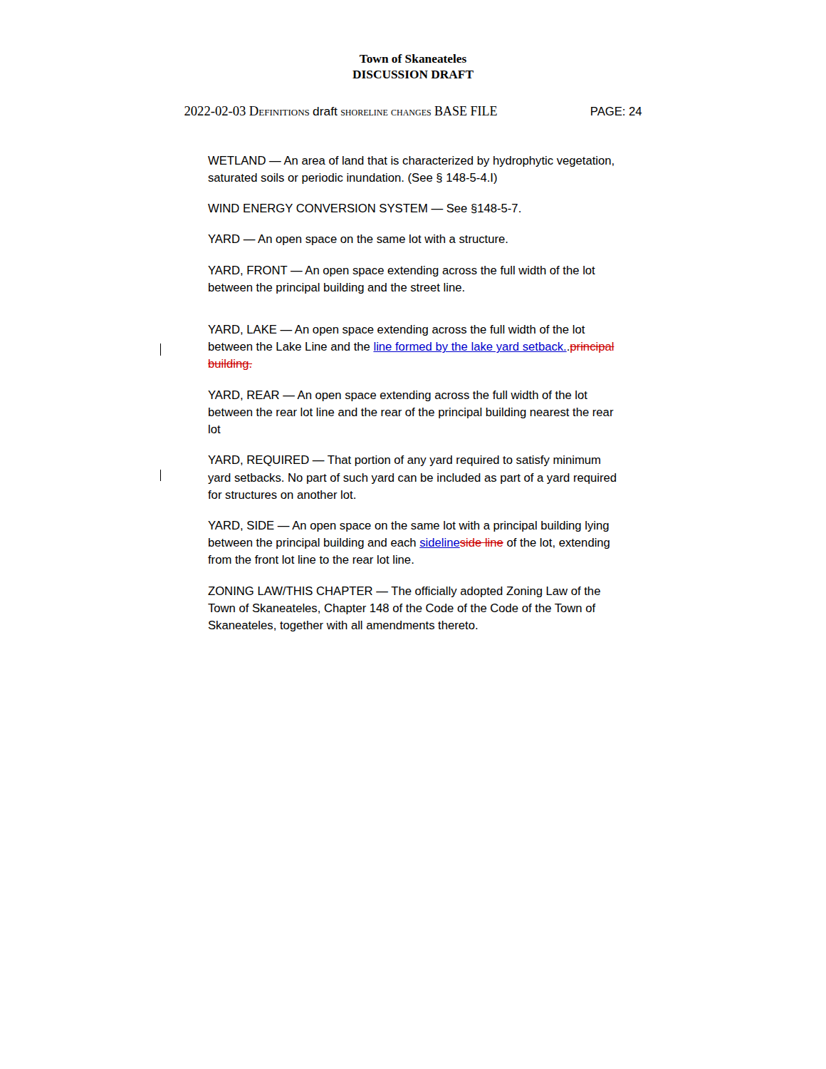Town of Skaneateles
DISCUSSION DRAFT
2022-02-03 Definitions draft shoreline changes BASE FILE PAGE: 24
WETLAND — An area of land that is characterized by hydrophytic vegetation, saturated soils or periodic inundation. (See § 148-5-4.I)
WIND ENERGY CONVERSION SYSTEM — See §148-5-7.
YARD — An open space on the same lot with a structure.
YARD, FRONT — An open space extending across the full width of the lot between the principal building and the street line.
YARD, LAKE — An open space extending across the full width of the lot between the Lake Line and the line formed by the lake yard setback..principal building.
YARD, REAR — An open space extending across the full width of the lot between the rear lot line and the rear of the principal building nearest the rear lot
YARD, REQUIRED — That portion of any yard required to satisfy minimum yard setbacks. No part of such yard can be included as part of a yard required for structures on another lot.
YARD, SIDE — An open space on the same lot with a principal building lying between the principal building and each sideline side line of the lot, extending from the front lot line to the rear lot line.
ZONING LAW/THIS CHAPTER — The officially adopted Zoning Law of the Town of Skaneateles, Chapter 148 of the Code of the Code of the Town of Skaneateles, together with all amendments thereto.